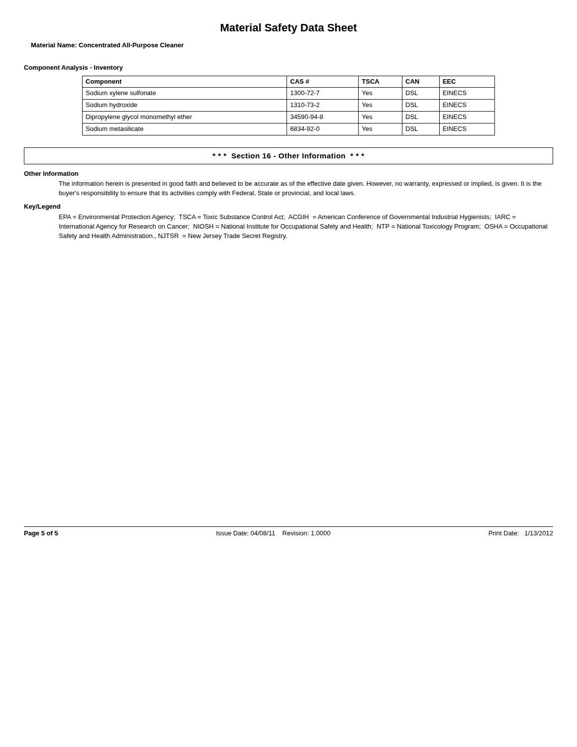Material Safety Data Sheet
Material Name: Concentrated All-Purpose Cleaner
Component Analysis - Inventory
| Component | CAS # | TSCA | CAN | EEC |
| --- | --- | --- | --- | --- |
| Sodium xylene sulfonate | 1300-72-7 | Yes | DSL | EINECS |
| Sodium hydroxide | 1310-73-2 | Yes | DSL | EINECS |
| Dipropylene glycol monomethyl ether | 34590-94-8 | Yes | DSL | EINECS |
| Sodium metasilicate | 6834-92-0 | Yes | DSL | EINECS |
* * * Section 16 - Other Information * * *
Other Information
The information herein is presented in good faith and believed to be accurate as of the effective date given. However, no warranty, expressed or implied, is given. It is the buyer's responsibility to ensure that its activities comply with Federal, State or provincial, and local laws.
Key/Legend
EPA = Environmental Protection Agency; TSCA = Toxic Substance Control Act; ACGIH = American Conference of Governmental Industrial Hygienists; IARC = International Agency for Research on Cancer; NIOSH = National Institute for Occupational Safety and Health; NTP = National Toxicology Program; OSHA = Occupational Safety and Health Administration., NJTSR = New Jersey Trade Secret Registry.
Page 5 of 5 Issue Date: 04/08/11 Revision: 1.0000 Print Date: 1/13/2012